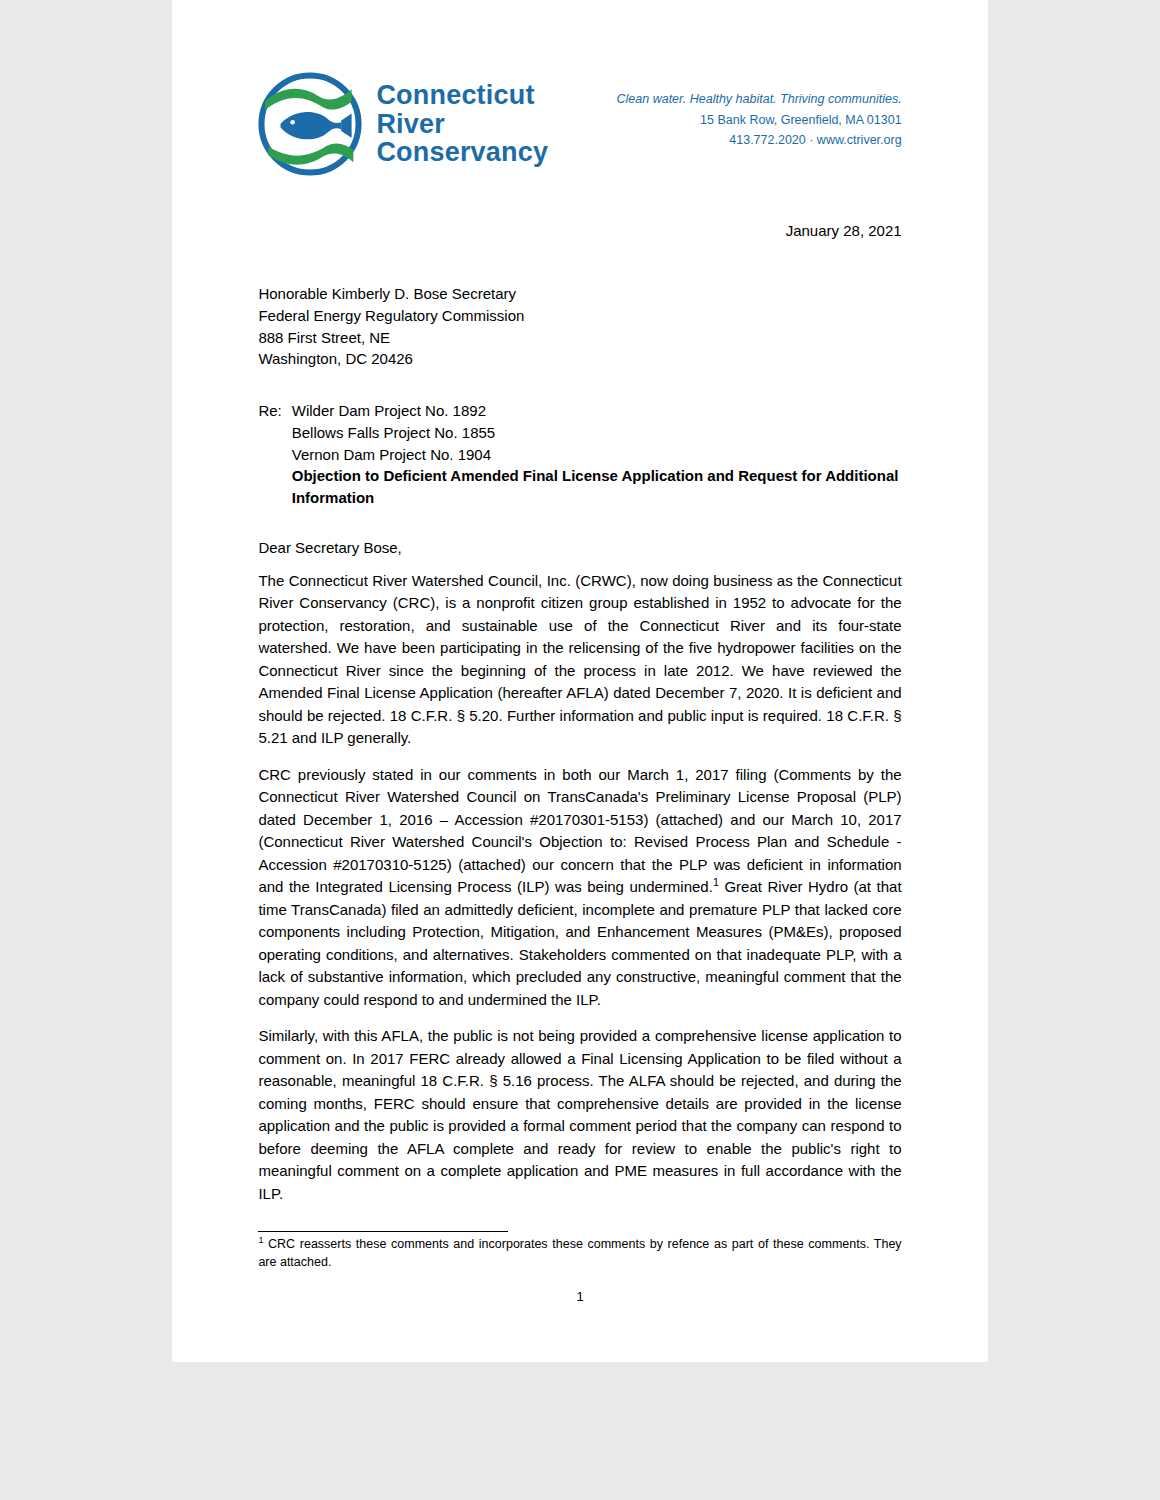Connecticut River Conservancy
Clean water. Healthy habitat. Thriving communities.
15 Bank Row, Greenfield, MA 01301
413.772.2020 · www.ctriver.org
January 28, 2021
Honorable Kimberly D. Bose Secretary
Federal Energy Regulatory Commission
888 First Street, NE
Washington, DC 20426
Re:
Wilder Dam Project No. 1892
Bellows Falls Project No. 1855
Vernon Dam Project No. 1904
Objection to Deficient Amended Final License Application and Request for Additional Information
Dear Secretary Bose,
The Connecticut River Watershed Council, Inc. (CRWC), now doing business as the Connecticut River Conservancy (CRC), is a nonprofit citizen group established in 1952 to advocate for the protection, restoration, and sustainable use of the Connecticut River and its four-state watershed. We have been participating in the relicensing of the five hydropower facilities on the Connecticut River since the beginning of the process in late 2012. We have reviewed the Amended Final License Application (hereafter AFLA) dated December 7, 2020. It is deficient and should be rejected. 18 C.F.R. § 5.20. Further information and public input is required. 18 C.F.R. § 5.21 and ILP generally.
CRC previously stated in our comments in both our March 1, 2017 filing (Comments by the Connecticut River Watershed Council on TransCanada's Preliminary License Proposal (PLP) dated December 1, 2016 – Accession #20170301-5153) (attached) and our March 10, 2017 (Connecticut River Watershed Council's Objection to: Revised Process Plan and Schedule - Accession #20170310-5125) (attached) our concern that the PLP was deficient in information and the Integrated Licensing Process (ILP) was being undermined.1 Great River Hydro (at that time TransCanada) filed an admittedly deficient, incomplete and premature PLP that lacked core components including Protection, Mitigation, and Enhancement Measures (PM&Es), proposed operating conditions, and alternatives. Stakeholders commented on that inadequate PLP, with a lack of substantive information, which precluded any constructive, meaningful comment that the company could respond to and undermined the ILP.
Similarly, with this AFLA, the public is not being provided a comprehensive license application to comment on. In 2017 FERC already allowed a Final Licensing Application to be filed without a reasonable, meaningful 18 C.F.R. § 5.16 process. The ALFA should be rejected, and during the coming months, FERC should ensure that comprehensive details are provided in the license application and the public is provided a formal comment period that the company can respond to before deeming the AFLA complete and ready for review to enable the public's right to meaningful comment on a complete application and PME measures in full accordance with the ILP.
1 CRC reasserts these comments and incorporates these comments by refence as part of these comments. They are attached.
1